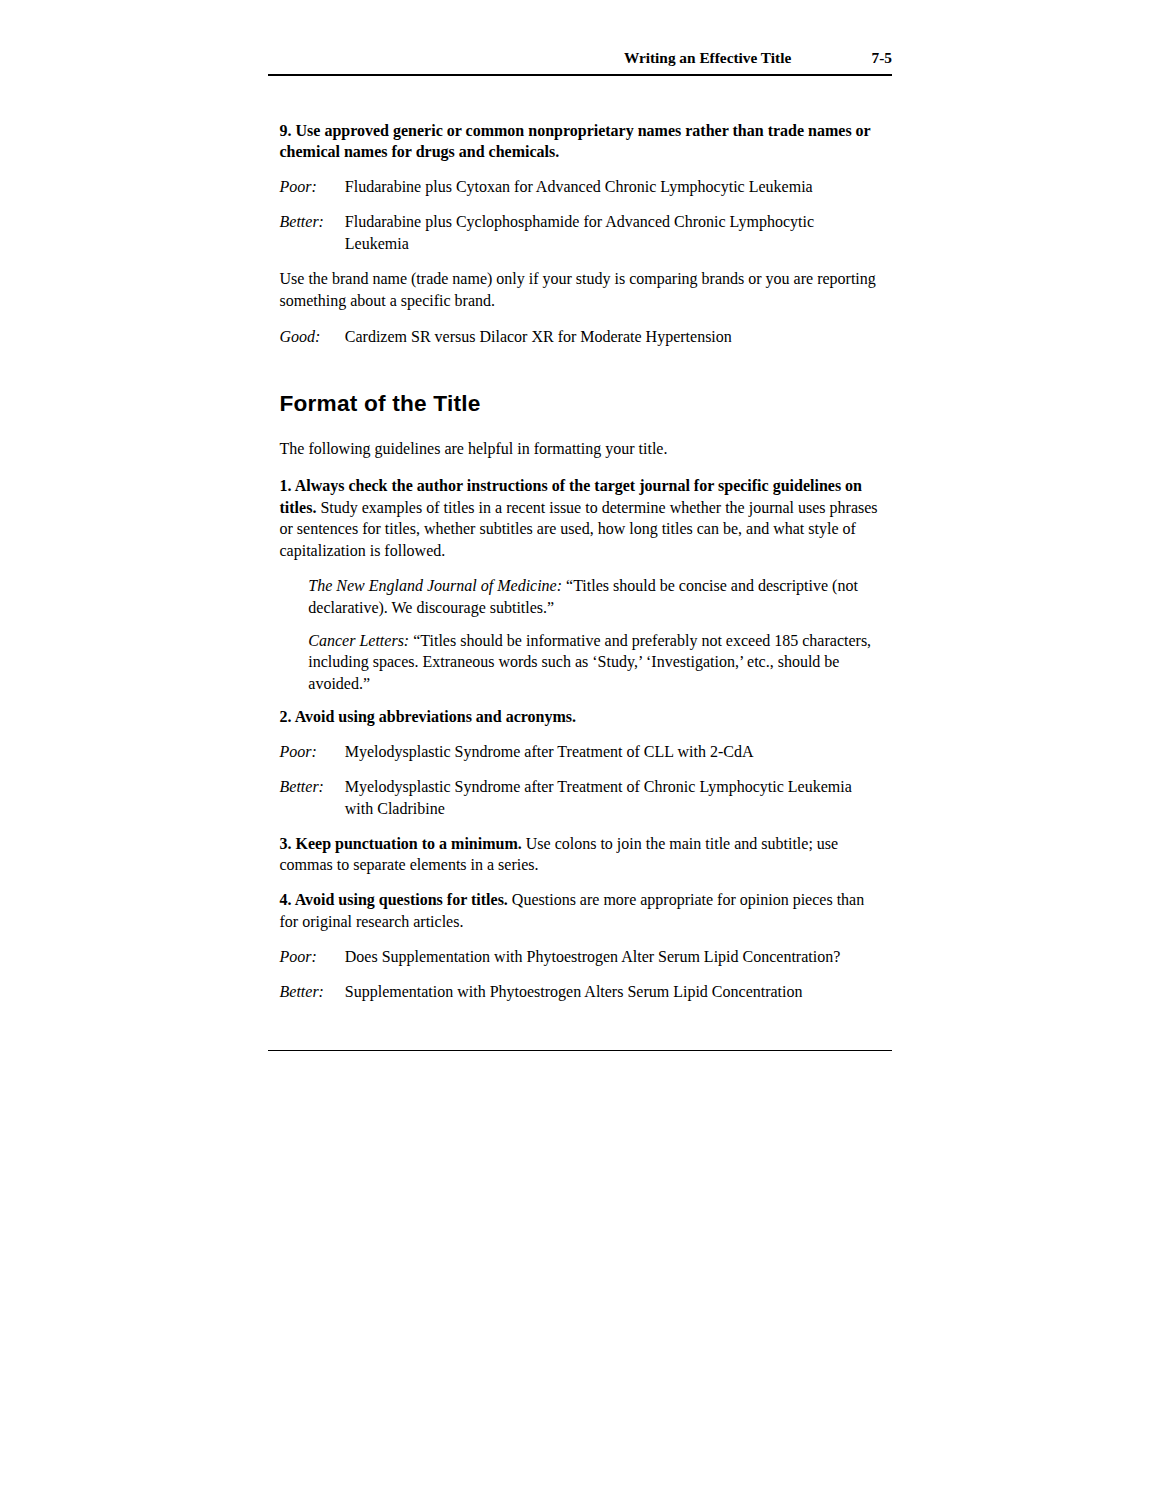Writing an Effective Title 7-5
9. Use approved generic or common nonproprietary names rather than trade names or chemical names for drugs and chemicals.
Poor:
Fludarabine plus Cytoxan for Advanced Chronic Lymphocytic Leukemia
Better:
Fludarabine plus Cyclophosphamide for Advanced Chronic Lymphocytic Leukemia
Use the brand name (trade name) only if your study is comparing brands or you are reporting something about a specific brand.
Good:
Cardizem SR versus Dilacor XR for Moderate Hypertension
Format of the Title
The following guidelines are helpful in formatting your title.
1. Always check the author instructions of the target journal for specific guidelines on titles. Study examples of titles in a recent issue to determine whether the journal uses phrases or sentences for titles, whether subtitles are used, how long titles can be, and what style of capitalization is followed.
The New England Journal of Medicine: “Titles should be concise and descriptive (not declarative). We discourage subtitles.”
Cancer Letters: “Titles should be informative and preferably not exceed 185 characters, including spaces. Extraneous words such as ‘Study,’ ‘Investigation,’ etc., should be avoided.”
2. Avoid using abbreviations and acronyms.
Poor:
Myelodysplastic Syndrome after Treatment of CLL with 2-CdA
Better:
Myelodysplastic Syndrome after Treatment of Chronic Lymphocytic Leukemia with Cladribine
3. Keep punctuation to a minimum. Use colons to join the main title and subtitle; use commas to separate elements in a series.
4. Avoid using questions for titles. Questions are more appropriate for opinion pieces than for original research articles.
Poor:
Does Supplementation with Phytoestrogen Alter Serum Lipid Concentration?
Better:
Supplementation with Phytoestrogen Alters Serum Lipid Concentration